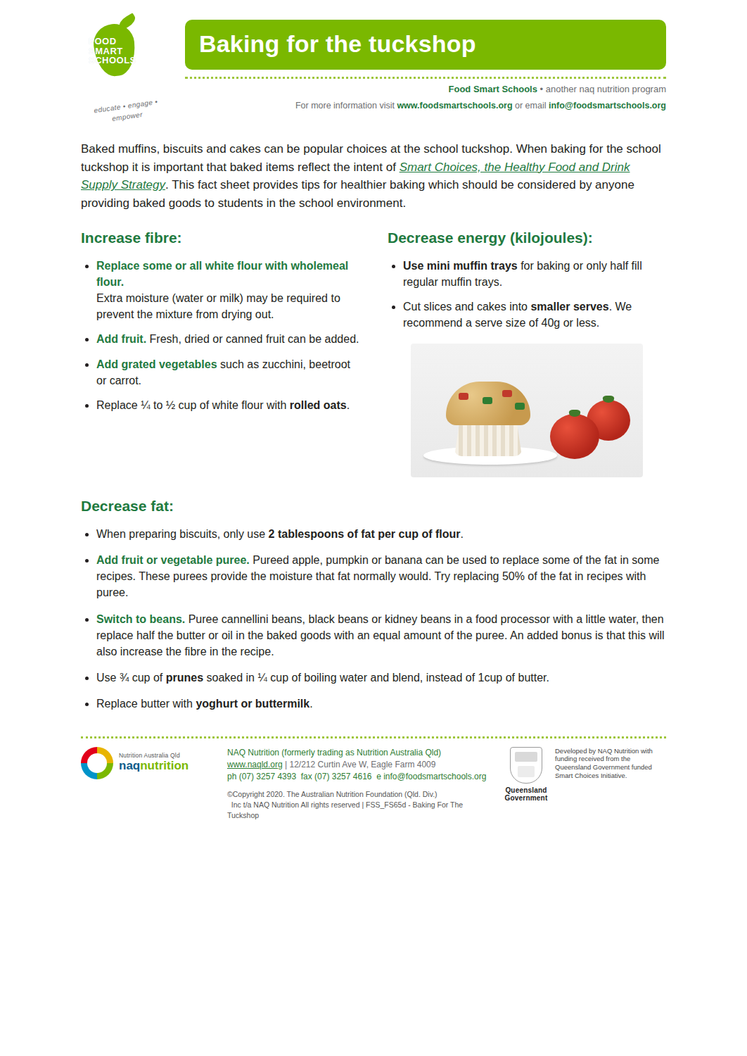FOOD SMART SCHOOLS
educate • engage • empower
Baking for the tuckshop
Food Smart Schools • another naq nutrition program
For more information visit www.foodsmartschools.org or email info@foodsmartschools.org
Baked muffins, biscuits and cakes can be popular choices at the school tuckshop. When baking for the school tuckshop it is important that baked items reflect the intent of Smart Choices, the Healthy Food and Drink Supply Strategy. This fact sheet provides tips for healthier baking which should be considered by anyone providing baked goods to students in the school environment.
Increase fibre:
Replace some or all white flour with wholemeal flour.
Extra moisture (water or milk) may be required to prevent the mixture from drying out.
Add fruit. Fresh, dried or canned fruit can be added.
Add grated vegetables such as zucchini, beetroot or carrot.
Replace ¼ to ½ cup of white flour with rolled oats.
Decrease energy (kilojoules):
Use mini muffin trays for baking or only half fill regular muffin trays.
Cut slices and cakes into smaller serves. We recommend a serve size of 40g or less.
Decrease fat:
When preparing biscuits, only use 2 tablespoons of fat per cup of flour.
Add fruit or vegetable puree. Pureed apple, pumpkin or banana can be used to replace some of the fat in some recipes. These purees provide the moisture that fat normally would. Try replacing 50% of the fat in recipes with puree.
Switch to beans. Puree cannellini beans, black beans or kidney beans in a food processor with a little water, then replace half the butter or oil in the baked goods with an equal amount of the puree. An added bonus is that this will also increase the fibre in the recipe.
Use ¾ cup of prunes soaked in ¼ cup of boiling water and blend, instead of 1cup of butter.
Replace butter with yoghurt or buttermilk.
Nutrition Australia Qld naqnutrition
NAQ Nutrition (formerly trading as Nutrition Australia Qld) www.naqld.org | 12/212 Curtin Ave W, Eagle Farm 4009 ph (07) 3257 4393 fax (07) 3257 4616 e info@foodsmartschools.org
©Copyright 2020. The Australian Nutrition Foundation (Qld. Div.)
Inc t/a NAQ Nutrition All rights reserved | FSS_FS65d - Baking For The Tuckshop
Queensland
Government
Developed by NAQ Nutrition with funding received from the Queensland Government funded Smart Choices Initiative.